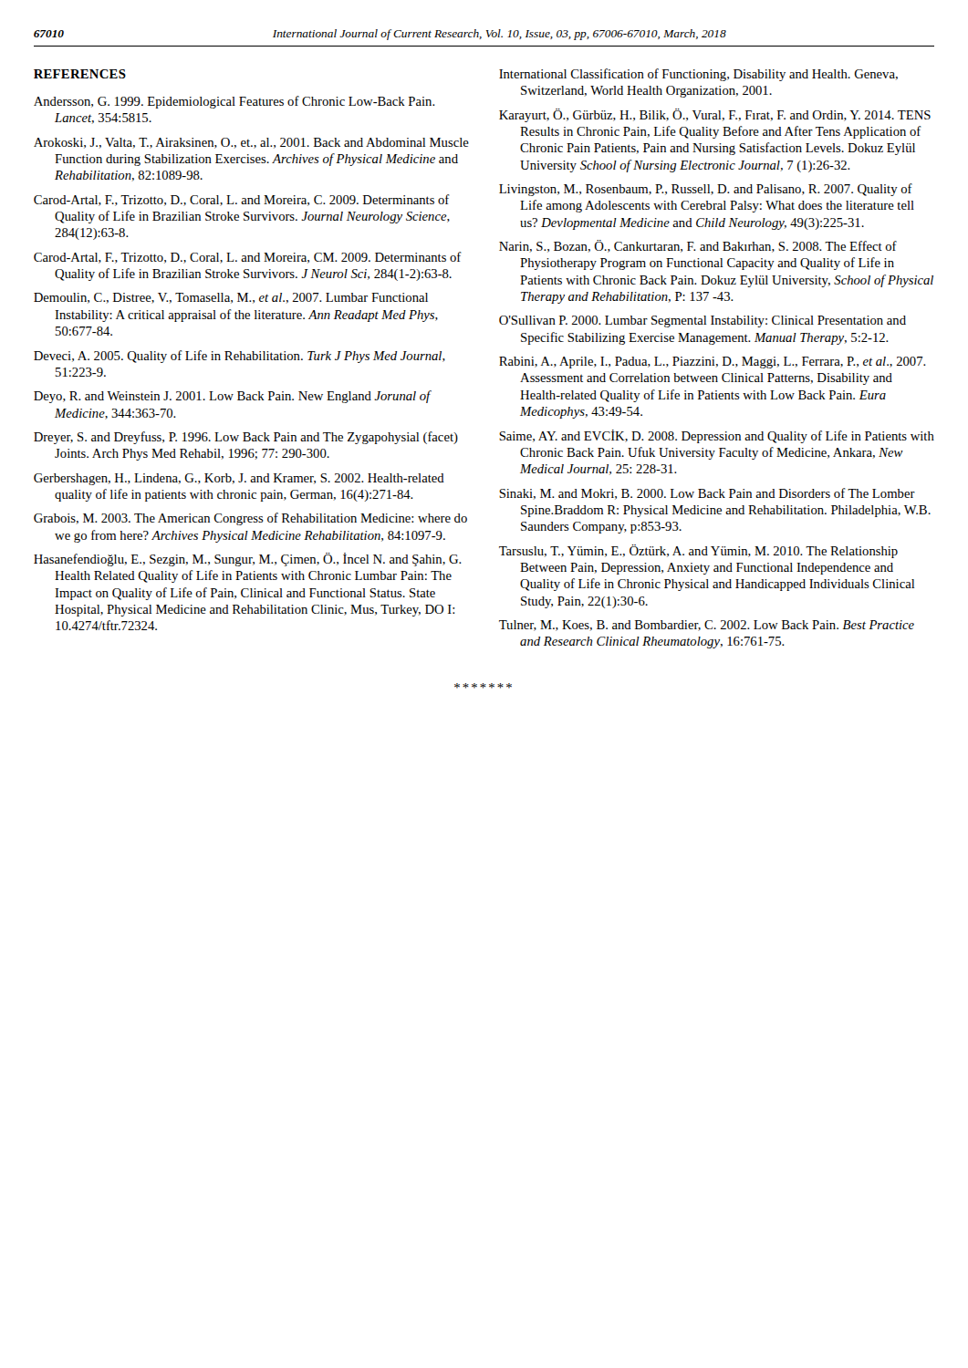67010 International Journal of Current Research, Vol. 10, Issue, 03, pp, 67006-67010, March, 2018
REFERENCES
Andersson, G. 1999. Epidemiological Features of Chronic Low-Back Pain. Lancet, 354:5815.
Arokoski, J., Valta, T., Airaksinen, O., et., al., 2001. Back and Abdominal Muscle Function during Stabilization Exercises. Archives of Physical Medicine and Rehabilitation, 82:1089-98.
Carod-Artal, F., Trizotto, D., Coral, L. and Moreira, C. 2009. Determinants of Quality of Life in Brazilian Stroke Survivors. Journal Neurology Science, 284(12):63-8.
Carod-Artal, F., Trizotto, D., Coral, L. and Moreira, CM. 2009. Determinants of Quality of Life in Brazilian Stroke Survivors. J Neurol Sci, 284(1-2):63-8.
Demoulin, C., Distree, V., Tomasella, M., et al., 2007. Lumbar Functional Instability: A critical appraisal of the literature. Ann Readapt Med Phys, 50:677-84.
Deveci, A. 2005. Quality of Life in Rehabilitation. Turk J Phys Med Journal, 51:223-9.
Deyo, R. and Weinstein J. 2001. Low Back Pain. New England Jorunal of Medicine, 344:363-70.
Dreyer, S. and Dreyfuss, P. 1996. Low Back Pain and The Zygapohysial (facet) Joints. Arch Phys Med Rehabil, 1996; 77: 290-300.
Gerbershagen, H., Lindena, G., Korb, J. and Kramer, S. 2002. Health-related quality of life in patients with chronic pain, German, 16(4):271-84.
Grabois, M. 2003. The American Congress of Rehabilitation Medicine: where do we go from here? Archives Physical Medicine Rehabilitation, 84:1097-9.
Hasanefendioğlu, E., Sezgin, M., Sungur, M., Çimen, Ö., İncel N. and Şahin, G. Health Related Quality of Life in Patients with Chronic Lumbar Pain: The Impact on Quality of Life of Pain, Clinical and Functional Status. State Hospital, Physical Medicine and Rehabilitation Clinic, Mus, Turkey, DO I: 10.4274/tftr.72324.
International Classification of Functioning, Disability and Health. Geneva, Switzerland, World Health Organization, 2001.
Karayurt, Ö., Gürbüz, H., Bilik, Ö., Vural, F., Fırat, F. and Ordin, Y. 2014. TENS Results in Chronic Pain, Life Quality Before and After Tens Application of Chronic Pain Patients, Pain and Nursing Satisfaction Levels. Dokuz Eylül University School of Nursing Electronic Journal, 7 (1):26-32.
Livingston, M., Rosenbaum, P., Russell, D. and Palisano, R. 2007. Quality of Life among Adolescents with Cerebral Palsy: What does the literature tell us? Devlopmental Medicine and Child Neurology, 49(3):225-31.
Narin, S., Bozan, Ö., Cankurtaran, F. and Bakırhan, S. 2008. The Effect of Physiotherapy Program on Functional Capacity and Quality of Life in Patients with Chronic Back Pain. Dokuz Eylül University, School of Physical Therapy and Rehabilitation, P: 137 -43.
O'Sullivan P. 2000. Lumbar Segmental Instability: Clinical Presentation and Specific Stabilizing Exercise Management. Manual Therapy, 5:2-12.
Rabini, A., Aprile, I., Padua, L., Piazzini, D., Maggi, L., Ferrara, P., et al., 2007. Assessment and Correlation between Clinical Patterns, Disability and Health-related Quality of Life in Patients with Low Back Pain. Eura Medicophys, 43:49-54.
Saime, AY. and EVCİK, D. 2008. Depression and Quality of Life in Patients with Chronic Back Pain. Ufuk University Faculty of Medicine, Ankara, New Medical Journal, 25: 228-31.
Sinaki, M. and Mokri, B. 2000. Low Back Pain and Disorders of The Lomber Spine.Braddom R: Physical Medicine and Rehabilitation. Philadelphia, W.B. Saunders Company, p:853-93.
Tarsuslu, T., Yümin, E., Öztürk, A. and Yümin, M. 2010. The Relationship Between Pain, Depression, Anxiety and Functional Independence and Quality of Life in Chronic Physical and Handicapped Individuals Clinical Study, Pain, 22(1):30-6.
Tulner, M., Koes, B. and Bombardier, C. 2002. Low Back Pain. Best Practice and Research Clinical Rheumatology, 16:761-75.
*******